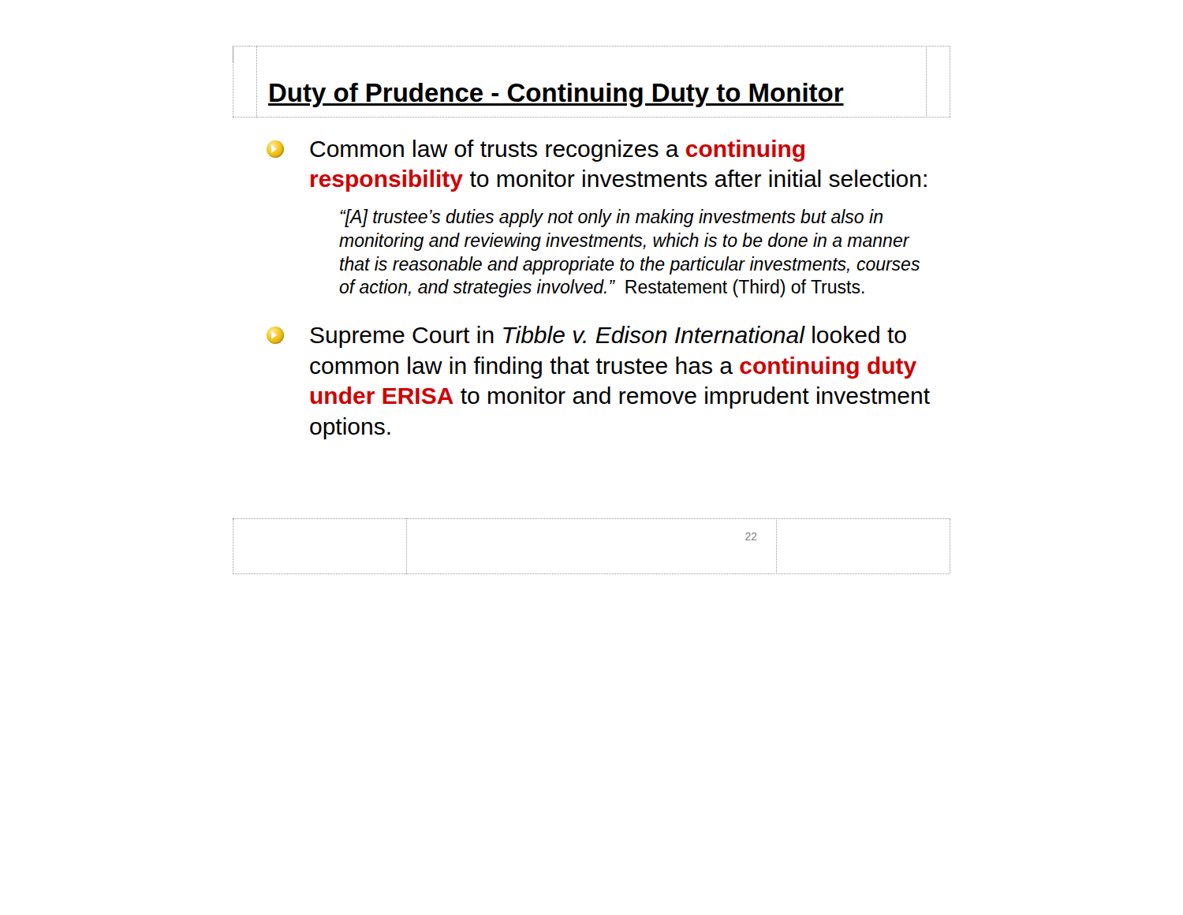Duty of Prudence - Continuing Duty to Monitor
Common law of trusts recognizes a continuing responsibility to monitor investments after initial selection:
“[A] trustee’s duties apply not only in making investments but also in monitoring and reviewing investments, which is to be done in a manner that is reasonable and appropriate to the particular investments, courses of action, and strategies involved.” Restatement (Third) of Trusts.
Supreme Court in Tibble v. Edison International looked to common law in finding that trustee has a continuing duty under ERISA to monitor and remove imprudent investment options.
22